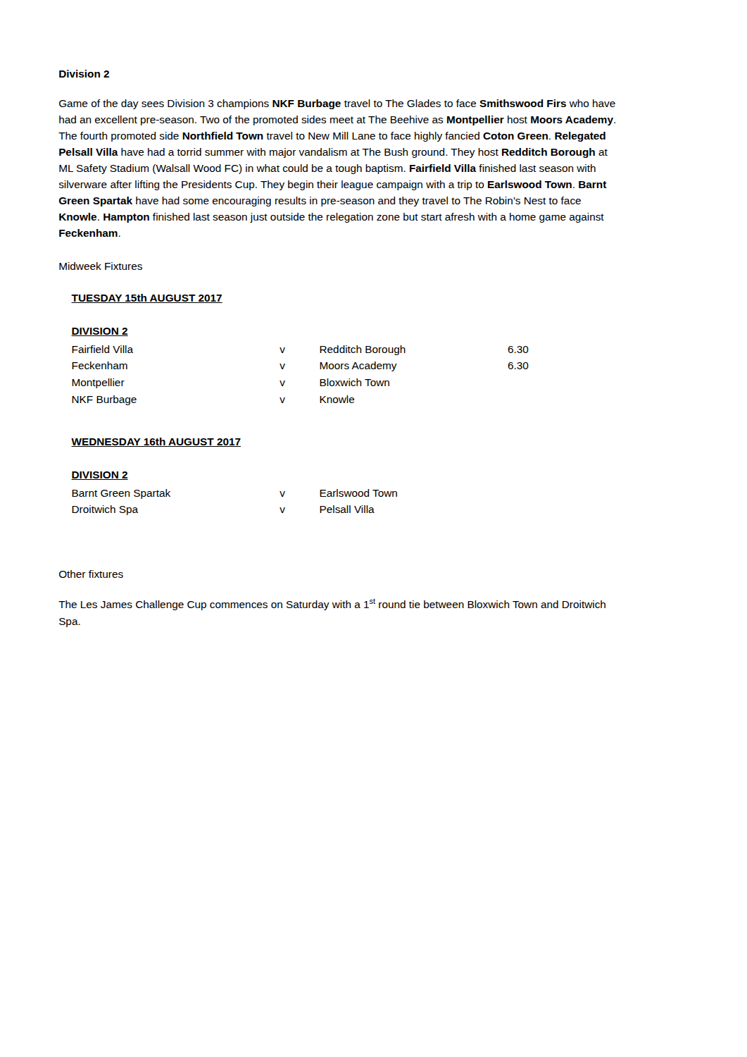Division 2
Game of the day sees Division 3 champions NKF Burbage travel to The Glades to face Smithswood Firs who have had an excellent pre-season. Two of the promoted sides meet at The Beehive as Montpellier host Moors Academy. The fourth promoted side Northfield Town travel to New Mill Lane to face highly fancied Coton Green. Relegated Pelsall Villa have had a torrid summer with major vandalism at The Bush ground. They host Redditch Borough at ML Safety Stadium (Walsall Wood FC) in what could be a tough baptism. Fairfield Villa finished last season with silverware after lifting the Presidents Cup. They begin their league campaign with a trip to Earlswood Town. Barnt Green Spartak have had some encouraging results in pre-season and they travel to The Robin’s Nest to face Knowle. Hampton finished last season just outside the relegation zone but start afresh with a home game against Feckenham.
Midweek Fixtures
TUESDAY 15th AUGUST 2017
DIVISION 2
| Fairfield Villa | v | Redditch Borough | 6.30 |
| Feckenham | v | Moors Academy | 6.30 |
| Montpellier | v | Bloxwich Town | |
| NKF Burbage | v | Knowle | |
WEDNESDAY 16th AUGUST 2017
DIVISION 2
| Barnt Green Spartak | v | Earlswood Town | |
| Droitwich Spa | v | Pelsall Villa | |
Other fixtures
The Les James Challenge Cup commences on Saturday with a 1st round tie between Bloxwich Town and Droitwich Spa.